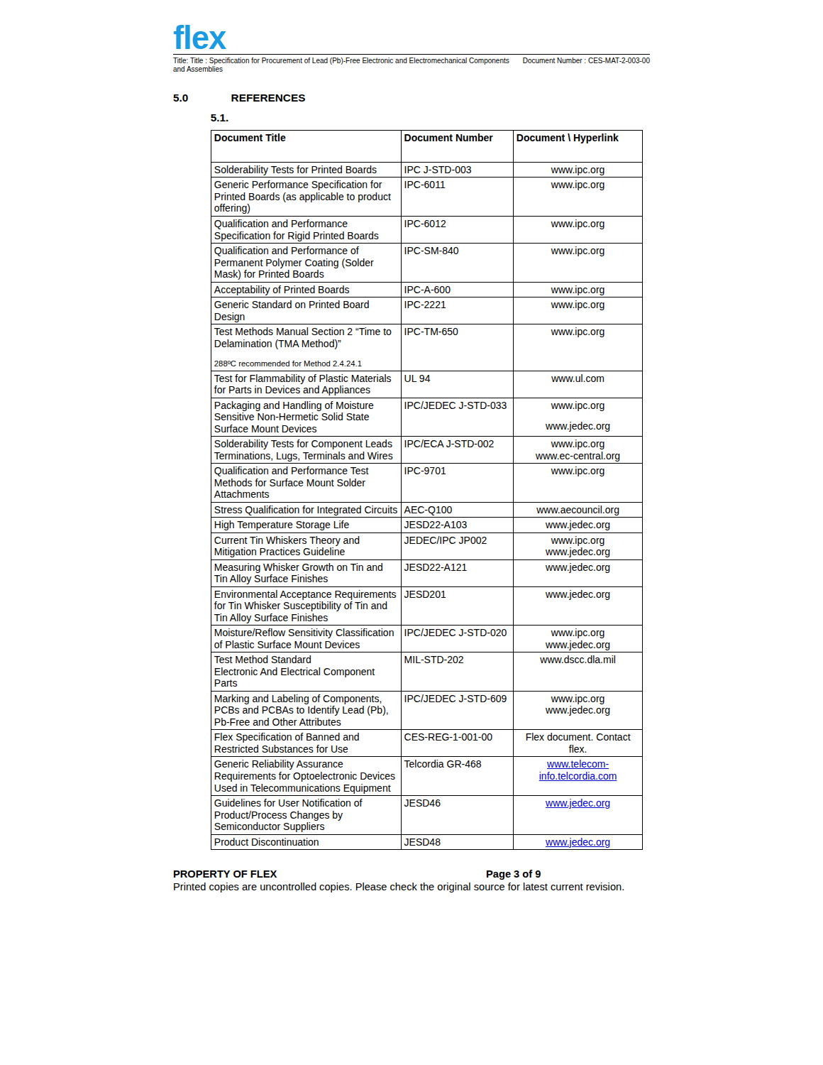flex
Title: Title : Specification for Procurement of Lead (Pb)-Free Electronic and Electromechanical Components and Assemblies
Document Number : CES-MAT-2-003-00
5.0 REFERENCES
5.1.
| Document Title | Document Number | Document \ Hyperlink |
| --- | --- | --- |
| Solderability Tests for Printed Boards | IPC J-STD-003 | www.ipc.org |
| Generic Performance Specification for Printed Boards (as applicable to product offering) | IPC-6011 | www.ipc.org |
| Qualification and Performance Specification for Rigid Printed Boards | IPC-6012 | www.ipc.org |
| Qualification and Performance of Permanent Polymer Coating (Solder Mask) for Printed Boards | IPC-SM-840 | www.ipc.org |
| Acceptability of Printed Boards | IPC-A-600 | www.ipc.org |
| Generic Standard on Printed Board Design | IPC-2221 | www.ipc.org |
| Test Methods Manual Section 2 “Time to Delamination (TMA Method)” 288ºC recommended for Method 2.4.24.1 | IPC-TM-650 | www.ipc.org |
| Test for Flammability of Plastic Materials for Parts in Devices and Appliances | UL 94 | www.ul.com |
| Packaging and Handling of Moisture Sensitive Non-Hermetic Solid State Surface Mount Devices | IPC/JEDEC J-STD-033 | www.ipc.org www.jedec.org |
| Solderability Tests for Component Leads Terminations, Lugs, Terminals and Wires | IPC/ECA J-STD-002 | www.ipc.org www.ec-central.org |
| Qualification and Performance Test Methods for Surface Mount Solder Attachments | IPC-9701 | www.ipc.org |
| Stress Qualification for Integrated Circuits | AEC-Q100 | www.aecouncil.org |
| High Temperature Storage Life | JESD22-A103 | www.jedec.org |
| Current Tin Whiskers Theory and Mitigation Practices Guideline | JEDEC/IPC JP002 | www.ipc.org www.jedec.org |
| Measuring Whisker Growth on Tin and Tin Alloy Surface Finishes | JESD22-A121 | www.jedec.org |
| Environmental Acceptance Requirements for Tin Whisker Susceptibility of Tin and Tin Alloy Surface Finishes | JESD201 | www.jedec.org |
| Moisture/Reflow Sensitivity Classification of Plastic Surface Mount Devices | IPC/JEDEC J-STD-020 | www.ipc.org www.jedec.org |
| Test Method Standard Electronic And Electrical Component Parts | MIL-STD-202 | www.dscc.dla.mil |
| Marking and Labeling of Components, PCBs and PCBAs to Identify Lead (Pb), Pb-Free and Other Attributes | IPC/JEDEC J-STD-609 | www.ipc.org www.jedec.org |
| Flex Specification of Banned and Restricted Substances for Use | CES-REG-1-001-00 | Flex document. Contact flex. |
| Generic Reliability Assurance Requirements for Optoelectronic Devices Used in Telecommunications Equipment | Telcordia GR-468 | www.telecom-info.telcordia.com |
| Guidelines for User Notification of Product/Process Changes by Semiconductor Suppliers | JESD46 | www.jedec.org |
| Product Discontinuation | JESD48 | www.jedec.org |
PROPERTY OF FLEX
Page 3 of 9
Printed copies are uncontrolled copies. Please check the original source for latest current revision.